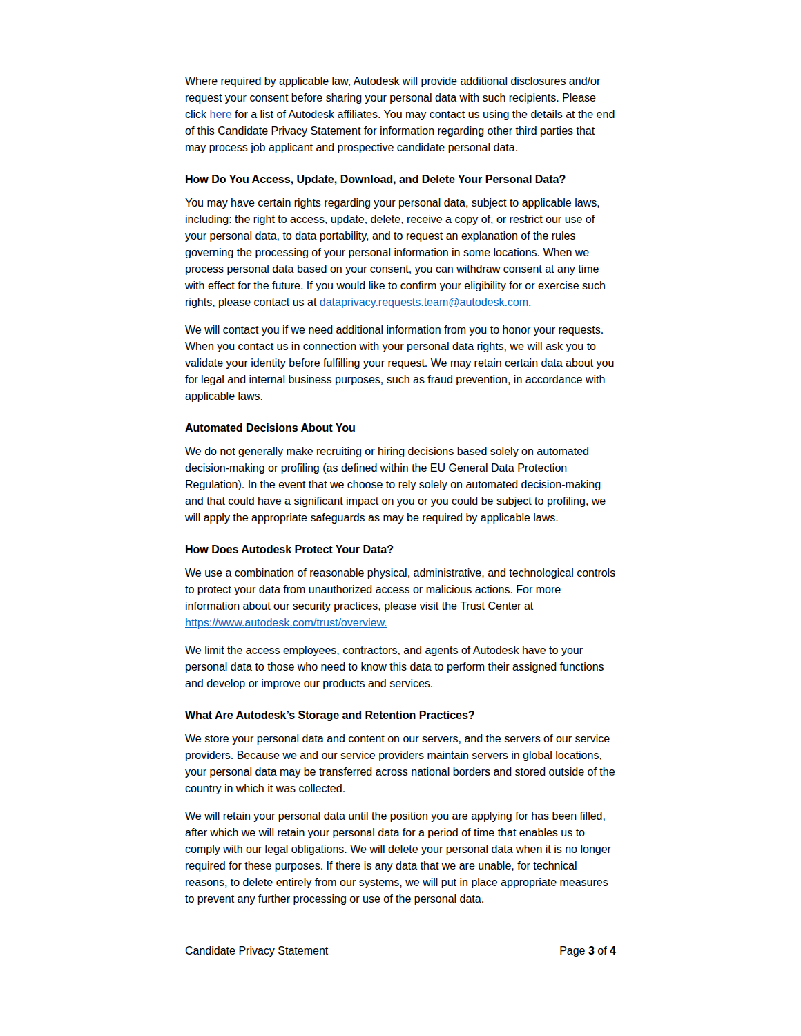Where required by applicable law, Autodesk will provide additional disclosures and/or request your consent before sharing your personal data with such recipients. Please click here for a list of Autodesk affiliates. You may contact us using the details at the end of this Candidate Privacy Statement for information regarding other third parties that may process job applicant and prospective candidate personal data.
How Do You Access, Update, Download, and Delete Your Personal Data?
You may have certain rights regarding your personal data, subject to applicable laws, including: the right to access, update, delete, receive a copy of, or restrict our use of your personal data, to data portability, and to request an explanation of the rules governing the processing of your personal information in some locations. When we process personal data based on your consent, you can withdraw consent at any time with effect for the future. If you would like to confirm your eligibility for or exercise such rights, please contact us at dataprivacy.requests.team@autodesk.com.
We will contact you if we need additional information from you to honor your requests. When you contact us in connection with your personal data rights, we will ask you to validate your identity before fulfilling your request. We may retain certain data about you for legal and internal business purposes, such as fraud prevention, in accordance with applicable laws.
Automated Decisions About You
We do not generally make recruiting or hiring decisions based solely on automated decision-making or profiling (as defined within the EU General Data Protection Regulation). In the event that we choose to rely solely on automated decision-making and that could have a significant impact on you or you could be subject to profiling, we will apply the appropriate safeguards as may be required by applicable laws.
How Does Autodesk Protect Your Data?
We use a combination of reasonable physical, administrative, and technological controls to protect your data from unauthorized access or malicious actions. For more information about our security practices, please visit the Trust Center at https://www.autodesk.com/trust/overview.
We limit the access employees, contractors, and agents of Autodesk have to your personal data to those who need to know this data to perform their assigned functions and develop or improve our products and services.
What Are Autodesk’s Storage and Retention Practices?
We store your personal data and content on our servers, and the servers of our service providers. Because we and our service providers maintain servers in global locations, your personal data may be transferred across national borders and stored outside of the country in which it was collected.
We will retain your personal data until the position you are applying for has been filled, after which we will retain your personal data for a period of time that enables us to comply with our legal obligations. We will delete your personal data when it is no longer required for these purposes. If there is any data that we are unable, for technical reasons, to delete entirely from our systems, we will put in place appropriate measures to prevent any further processing or use of the personal data.
Candidate Privacy Statement Page 3 of 4